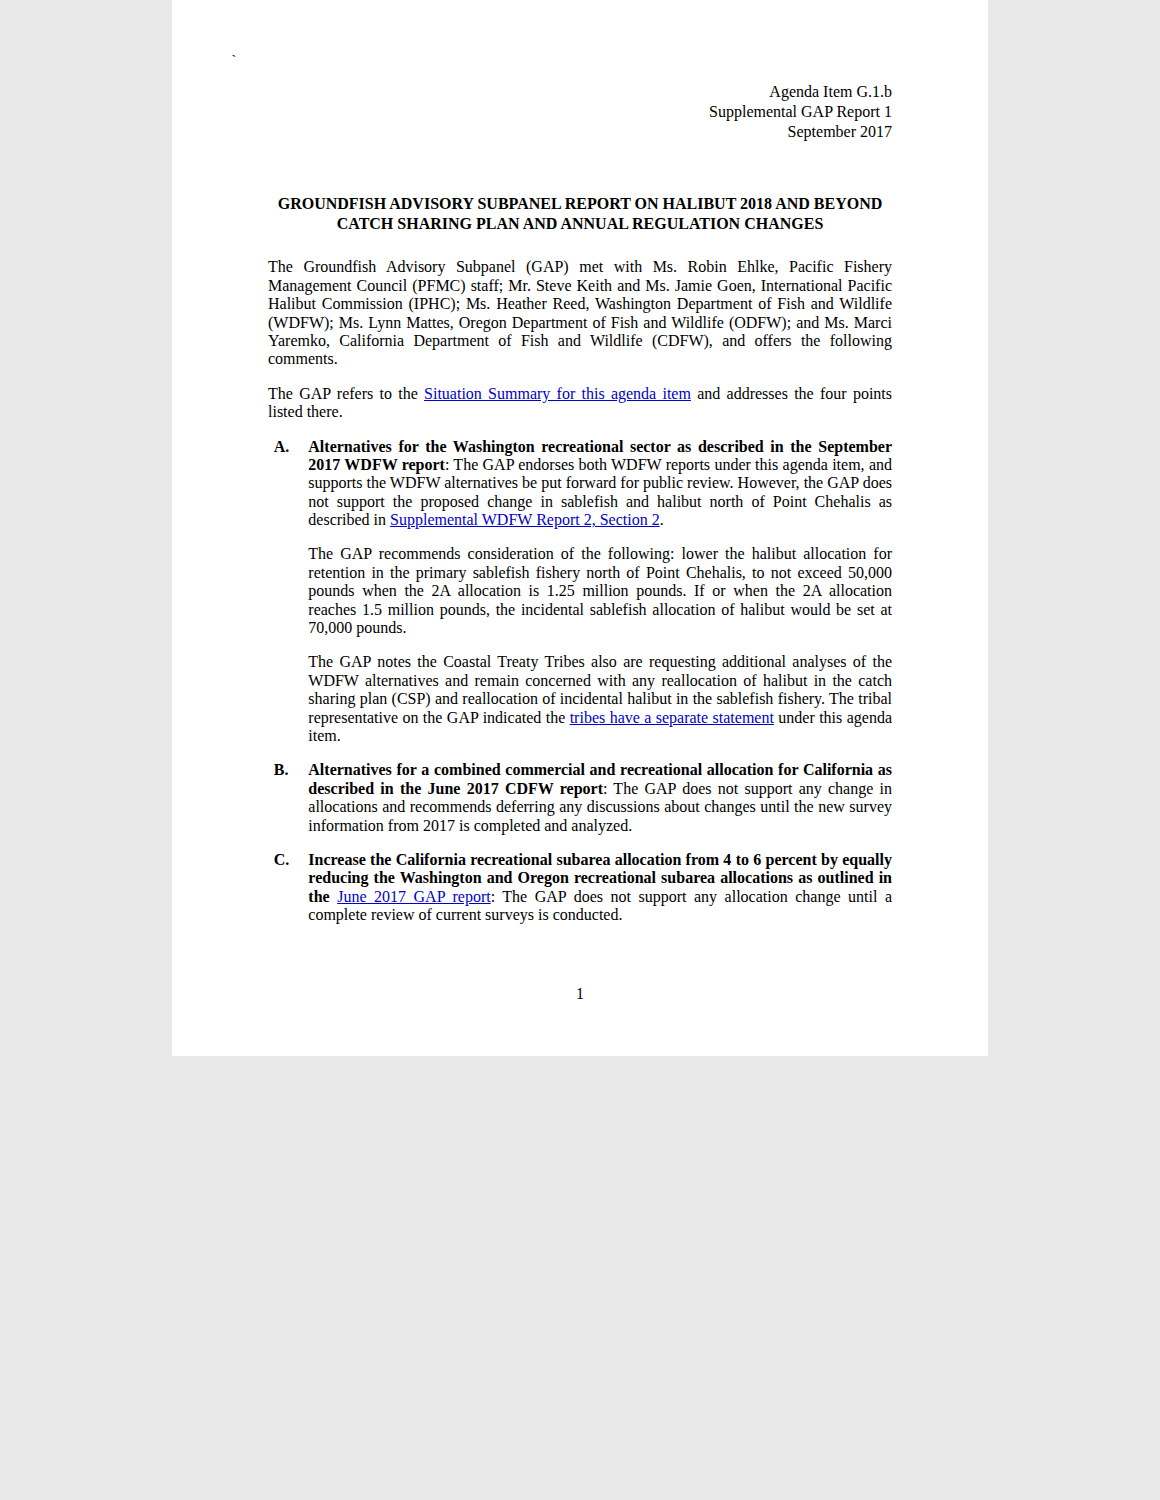`
Agenda Item G.1.b
Supplemental GAP Report 1
September 2017
Groundfish Advisory Subpanel Report on Halibut 2018 and Beyond
Catch Sharing Plan and Annual Regulation Changes
The Groundfish Advisory Subpanel (GAP) met with Ms. Robin Ehlke, Pacific Fishery Management Council (PFMC) staff; Mr. Steve Keith and Ms. Jamie Goen, International Pacific Halibut Commission (IPHC); Ms. Heather Reed, Washington Department of Fish and Wildlife (WDFW); Ms. Lynn Mattes, Oregon Department of Fish and Wildlife (ODFW); and Ms. Marci Yaremko, California Department of Fish and Wildlife (CDFW), and offers the following comments.
The GAP refers to the Situation Summary for this agenda item and addresses the four points listed there.
A.
Alternatives for the Washington recreational sector as described in the September 2017 WDFW report: The GAP endorses both WDFW reports under this agenda item, and supports the WDFW alternatives be put forward for public review. However, the GAP does not support the proposed change in sablefish and halibut north of Point Chehalis as described in Supplemental WDFW Report 2, Section 2.
The GAP recommends consideration of the following: lower the halibut allocation for retention in the primary sablefish fishery north of Point Chehalis, to not exceed 50,000 pounds when the 2A allocation is 1.25 million pounds. If or when the 2A allocation reaches 1.5 million pounds, the incidental sablefish allocation of halibut would be set at 70,000 pounds.
The GAP notes the Coastal Treaty Tribes also are requesting additional analyses of the WDFW alternatives and remain concerned with any reallocation of halibut in the catch sharing plan (CSP) and reallocation of incidental halibut in the sablefish fishery. The tribal representative on the GAP indicated the tribes have a separate statement under this agenda item.
B.
Alternatives for a combined commercial and recreational allocation for California as described in the June 2017 CDFW report: The GAP does not support any change in allocations and recommends deferring any discussions about changes until the new survey information from 2017 is completed and analyzed.
C.
Increase the California recreational subarea allocation from 4 to 6 percent by equally reducing the Washington and Oregon recreational subarea allocations as outlined in the June 2017 GAP report: The GAP does not support any allocation change until a complete review of current surveys is conducted.
1